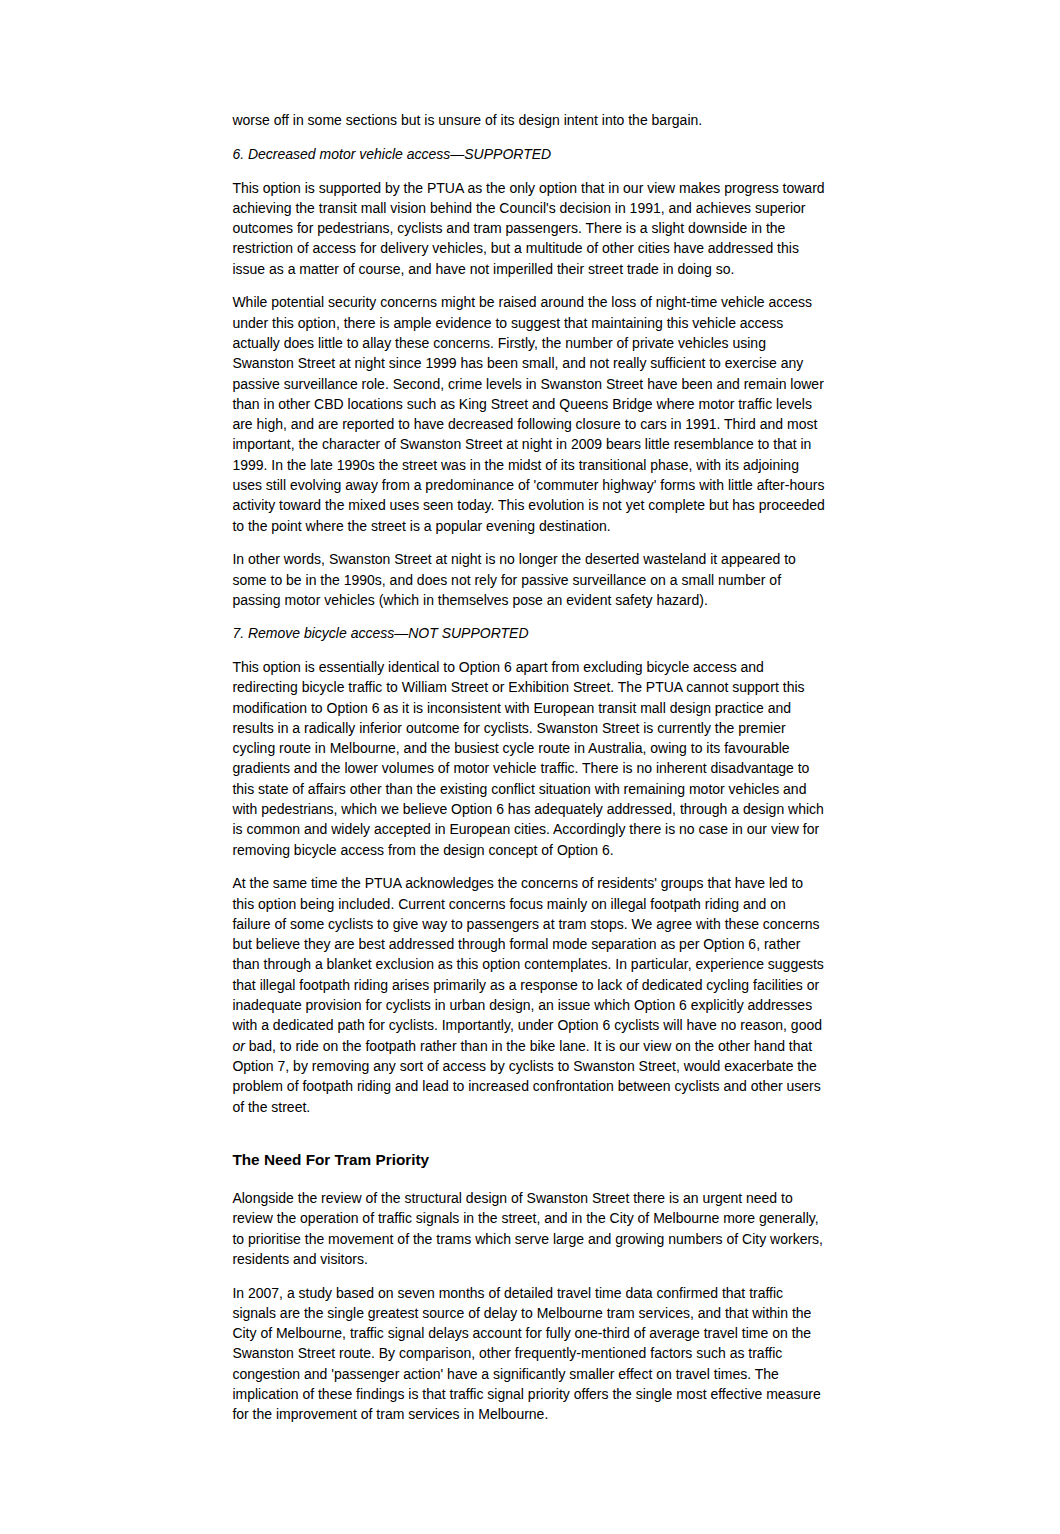worse off in some sections but is unsure of its design intent into the bargain.
6. Decreased motor vehicle access—SUPPORTED
This option is supported by the PTUA as the only option that in our view makes progress toward achieving the transit mall vision behind the Council's decision in 1991, and achieves superior outcomes for pedestrians, cyclists and tram passengers. There is a slight downside in the restriction of access for delivery vehicles, but a multitude of other cities have addressed this issue as a matter of course, and have not imperilled their street trade in doing so.
While potential security concerns might be raised around the loss of night-time vehicle access under this option, there is ample evidence to suggest that maintaining this vehicle access actually does little to allay these concerns. Firstly, the number of private vehicles using Swanston Street at night since 1999 has been small, and not really sufficient to exercise any passive surveillance role. Second, crime levels in Swanston Street have been and remain lower than in other CBD locations such as King Street and Queens Bridge where motor traffic levels are high, and are reported to have decreased following closure to cars in 1991. Third and most important, the character of Swanston Street at night in 2009 bears little resemblance to that in 1999. In the late 1990s the street was in the midst of its transitional phase, with its adjoining uses still evolving away from a predominance of 'commuter highway' forms with little after-hours activity toward the mixed uses seen today. This evolution is not yet complete but has proceeded to the point where the street is a popular evening destination.
In other words, Swanston Street at night is no longer the deserted wasteland it appeared to some to be in the 1990s, and does not rely for passive surveillance on a small number of passing motor vehicles (which in themselves pose an evident safety hazard).
7. Remove bicycle access—NOT SUPPORTED
This option is essentially identical to Option 6 apart from excluding bicycle access and redirecting bicycle traffic to William Street or Exhibition Street. The PTUA cannot support this modification to Option 6 as it is inconsistent with European transit mall design practice and results in a radically inferior outcome for cyclists. Swanston Street is currently the premier cycling route in Melbourne, and the busiest cycle route in Australia, owing to its favourable gradients and the lower volumes of motor vehicle traffic. There is no inherent disadvantage to this state of affairs other than the existing conflict situation with remaining motor vehicles and with pedestrians, which we believe Option 6 has adequately addressed, through a design which is common and widely accepted in European cities. Accordingly there is no case in our view for removing bicycle access from the design concept of Option 6.
At the same time the PTUA acknowledges the concerns of residents' groups that have led to this option being included. Current concerns focus mainly on illegal footpath riding and on failure of some cyclists to give way to passengers at tram stops. We agree with these concerns but believe they are best addressed through formal mode separation as per Option 6, rather than through a blanket exclusion as this option contemplates. In particular, experience suggests that illegal footpath riding arises primarily as a response to lack of dedicated cycling facilities or inadequate provision for cyclists in urban design, an issue which Option 6 explicitly addresses with a dedicated path for cyclists. Importantly, under Option 6 cyclists will have no reason, good or bad, to ride on the footpath rather than in the bike lane. It is our view on the other hand that Option 7, by removing any sort of access by cyclists to Swanston Street, would exacerbate the problem of footpath riding and lead to increased confrontation between cyclists and other users of the street.
The Need For Tram Priority
Alongside the review of the structural design of Swanston Street there is an urgent need to review the operation of traffic signals in the street, and in the City of Melbourne more generally, to prioritise the movement of the trams which serve large and growing numbers of City workers, residents and visitors.
In 2007, a study based on seven months of detailed travel time data confirmed that traffic signals are the single greatest source of delay to Melbourne tram services, and that within the City of Melbourne, traffic signal delays account for fully one-third of average travel time on the Swanston Street route. By comparison, other frequently-mentioned factors such as traffic congestion and 'passenger action' have a significantly smaller effect on travel times. The implication of these findings is that traffic signal priority offers the single most effective measure for the improvement of tram services in Melbourne.